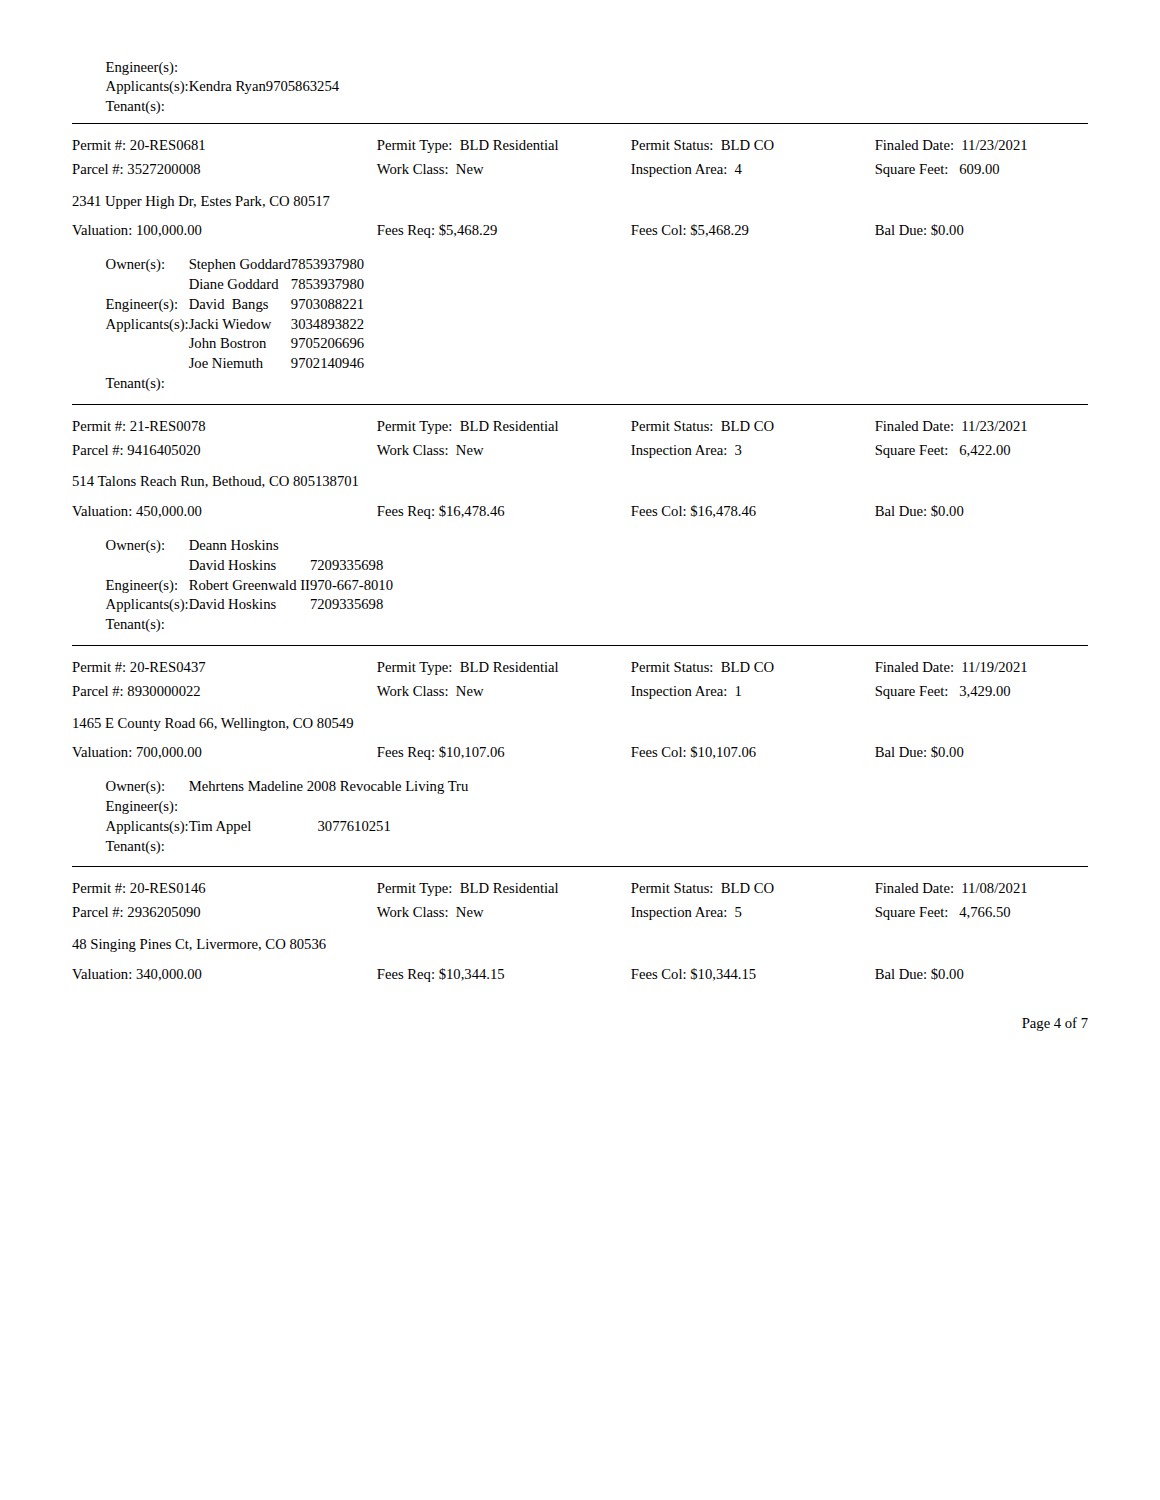| Engineer(s): | | |
| Applicants(s): | Kendra Ryan | 9705863254 |
| Tenant(s): | | |
| Permit #: 20-RES0681 | Permit Type: BLD Residential | Permit Status: BLD CO | Finaled Date: 11/23/2021 |
| Parcel #: 3527200008 | Work Class: New | Inspection Area: 4 | Square Feet: 609.00 |
2341 Upper High Dr, Estes Park, CO 80517
| Valuation: 100,000.00 | Fees Req: $5,468.29 | Fees Col: $5,468.29 | Bal Due: $0.00 |
| Owner(s): | Stephen Goddard | 7853937980 |
| | Diane Goddard | 7853937980 |
| Engineer(s): | David Bangs | 9703088221 |
| Applicants(s): | Jacki Wiedow | 3034893822 |
| | John Bostron | 9705206696 |
| | Joe Niemuth | 9702140946 |
| Tenant(s): | | |
| Permit #: 21-RES0078 | Permit Type: BLD Residential | Permit Status: BLD CO | Finaled Date: 11/23/2021 |
| Parcel #: 9416405020 | Work Class: New | Inspection Area: 3 | Square Feet: 6,422.00 |
514 Talons Reach Run, Bethoud, CO 805138701
| Valuation: 450,000.00 | Fees Req: $16,478.46 | Fees Col: $16,478.46 | Bal Due: $0.00 |
| Owner(s): | Deann Hoskins | |
| | David Hoskins | 7209335698 |
| Engineer(s): | Robert Greenwald II | 970-667-8010 |
| Applicants(s): | David Hoskins | 7209335698 |
| Tenant(s): | | |
| Permit #: 20-RES0437 | Permit Type: BLD Residential | Permit Status: BLD CO | Finaled Date: 11/19/2021 |
| Parcel #: 8930000022 | Work Class: New | Inspection Area: 1 | Square Feet: 3,429.00 |
1465 E County Road 66, Wellington, CO 80549
| Valuation: 700,000.00 | Fees Req: $10,107.06 | Fees Col: $10,107.06 | Bal Due: $0.00 |
| Owner(s): | Mehrtens Madeline 2008 Revocable Living Tru |
| Engineer(s): | | |
| Applicants(s): | Tim Appel | 3077610251 |
| Tenant(s): | | |
| Permit #: 20-RES0146 | Permit Type: BLD Residential | Permit Status: BLD CO | Finaled Date: 11/08/2021 |
| Parcel #: 2936205090 | Work Class: New | Inspection Area: 5 | Square Feet: 4,766.50 |
48 Singing Pines Ct, Livermore, CO 80536
| Valuation: 340,000.00 | Fees Req: $10,344.15 | Fees Col: $10,344.15 | Bal Due: $0.00 |
Page 4 of 7